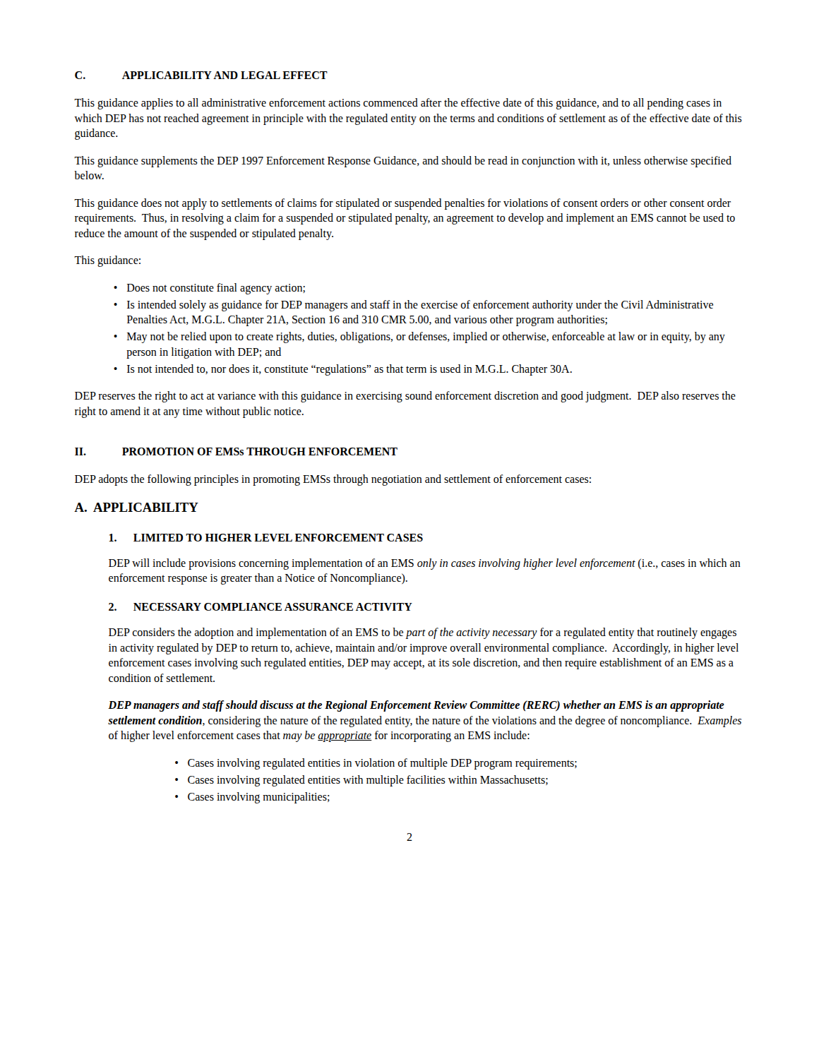C. APPLICABILITY AND LEGAL EFFECT
This guidance applies to all administrative enforcement actions commenced after the effective date of this guidance, and to all pending cases in which DEP has not reached agreement in principle with the regulated entity on the terms and conditions of settlement as of the effective date of this guidance.
This guidance supplements the DEP 1997 Enforcement Response Guidance, and should be read in conjunction with it, unless otherwise specified below.
This guidance does not apply to settlements of claims for stipulated or suspended penalties for violations of consent orders or other consent order requirements. Thus, in resolving a claim for a suspended or stipulated penalty, an agreement to develop and implement an EMS cannot be used to reduce the amount of the suspended or stipulated penalty.
This guidance:
Does not constitute final agency action;
Is intended solely as guidance for DEP managers and staff in the exercise of enforcement authority under the Civil Administrative Penalties Act, M.G.L. Chapter 21A, Section 16 and 310 CMR 5.00, and various other program authorities;
May not be relied upon to create rights, duties, obligations, or defenses, implied or otherwise, enforceable at law or in equity, by any person in litigation with DEP; and
Is not intended to, nor does it, constitute “regulations” as that term is used in M.G.L. Chapter 30A.
DEP reserves the right to act at variance with this guidance in exercising sound enforcement discretion and good judgment. DEP also reserves the right to amend it at any time without public notice.
II. PROMOTION OF EMSs THROUGH ENFORCEMENT
DEP adopts the following principles in promoting EMSs through negotiation and settlement of enforcement cases:
A. APPLICABILITY
1. LIMITED TO HIGHER LEVEL ENFORCEMENT CASES
DEP will include provisions concerning implementation of an EMS only in cases involving higher level enforcement (i.e., cases in which an enforcement response is greater than a Notice of Noncompliance).
2. NECESSARY COMPLIANCE ASSURANCE ACTIVITY
DEP considers the adoption and implementation of an EMS to be part of the activity necessary for a regulated entity that routinely engages in activity regulated by DEP to return to, achieve, maintain and/or improve overall environmental compliance. Accordingly, in higher level enforcement cases involving such regulated entities, DEP may accept, at its sole discretion, and then require establishment of an EMS as a condition of settlement.
DEP managers and staff should discuss at the Regional Enforcement Review Committee (RERC) whether an EMS is an appropriate settlement condition, considering the nature of the regulated entity, the nature of the violations and the degree of noncompliance. Examples of higher level enforcement cases that may be appropriate for incorporating an EMS include:
Cases involving regulated entities in violation of multiple DEP program requirements;
Cases involving regulated entities with multiple facilities within Massachusetts;
Cases involving municipalities;
2